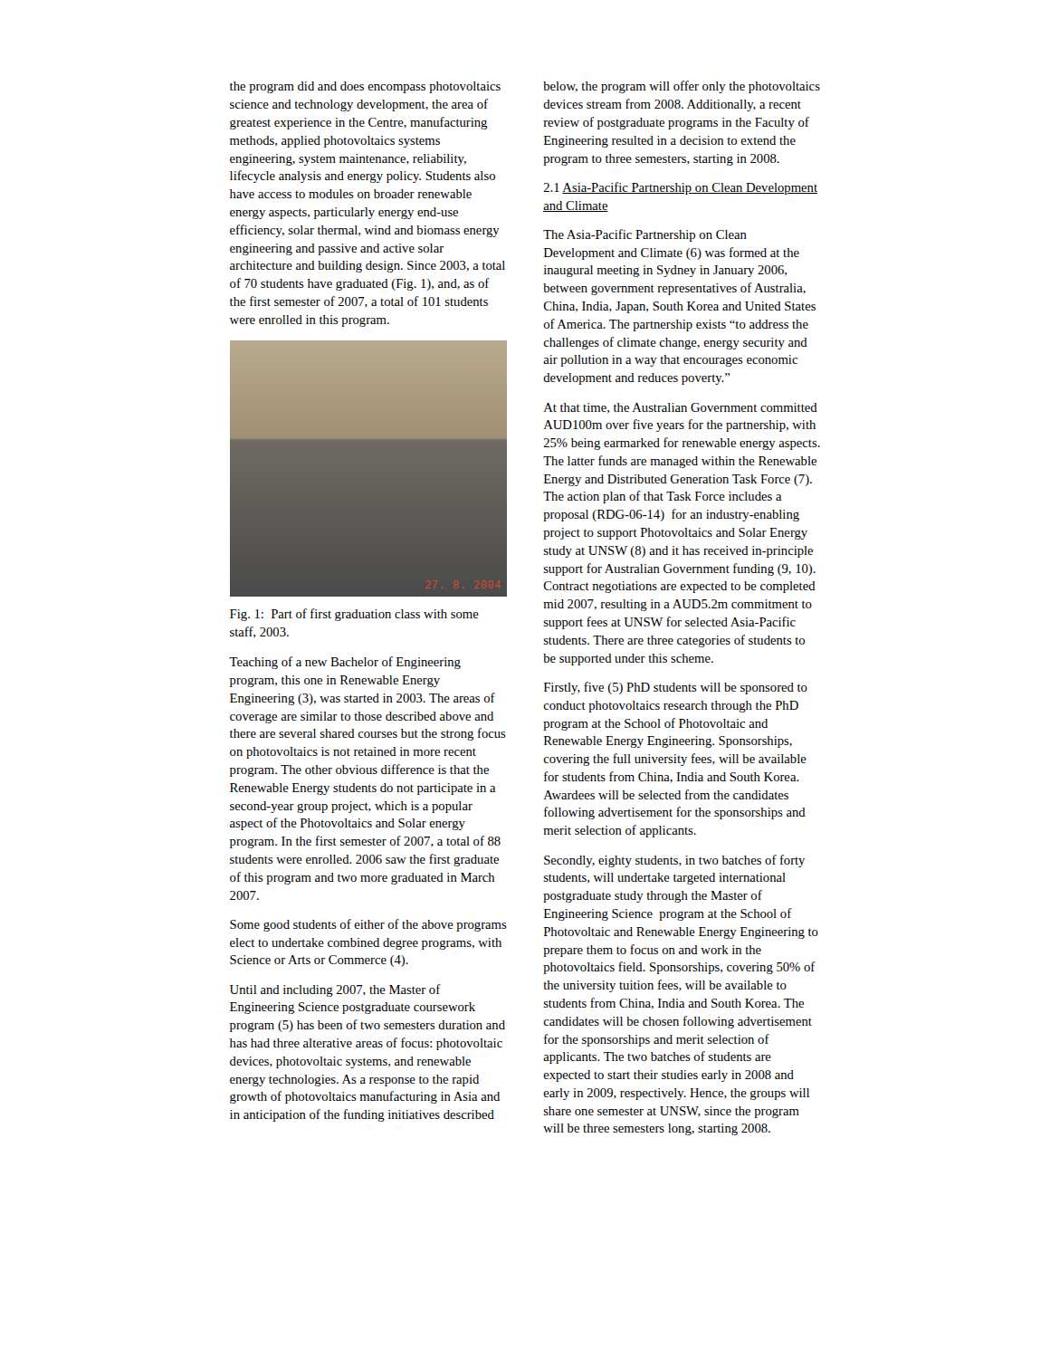the program did and does encompass photovoltaics science and technology development, the area of greatest experience in the Centre, manufacturing methods, applied photovoltaics systems engineering, system maintenance, reliability, lifecycle analysis and energy policy. Students also have access to modules on broader renewable energy aspects, particularly energy end-use efficiency, solar thermal, wind and biomass energy engineering and passive and active solar architecture and building design. Since 2003, a total of 70 students have graduated (Fig. 1), and, as of the first semester of 2007, a total of 101 students were enrolled in this program.
Fig. 1: Part of first graduation class with some staff, 2003.
Teaching of a new Bachelor of Engineering program, this one in Renewable Energy Engineering (3), was started in 2003. The areas of coverage are similar to those described above and there are several shared courses but the strong focus on photovoltaics is not retained in more recent program. The other obvious difference is that the Renewable Energy students do not participate in a second-year group project, which is a popular aspect of the Photovoltaics and Solar energy program. In the first semester of 2007, a total of 88 students were enrolled. 2006 saw the first graduate of this program and two more graduated in March 2007.
Some good students of either of the above programs elect to undertake combined degree programs, with Science or Arts or Commerce (4).
Until and including 2007, the Master of Engineering Science postgraduate coursework program (5) has been of two semesters duration and has had three alterative areas of focus: photovoltaic devices, photovoltaic systems, and renewable energy technologies. As a response to the rapid growth of photovoltaics manufacturing in Asia and in anticipation of the funding initiatives described below, the program will offer only the photovoltaics devices stream from 2008. Additionally, a recent review of postgraduate programs in the Faculty of Engineering resulted in a decision to extend the program to three semesters, starting in 2008.
2.1 Asia-Pacific Partnership on Clean Development and Climate
The Asia-Pacific Partnership on Clean Development and Climate (6) was formed at the inaugural meeting in Sydney in January 2006, between government representatives of Australia, China, India, Japan, South Korea and United States of America. The partnership exists “to address the challenges of climate change, energy security and air pollution in a way that encourages economic development and reduces poverty.”
At that time, the Australian Government committed AUD100m over five years for the partnership, with 25% being earmarked for renewable energy aspects. The latter funds are managed within the Renewable Energy and Distributed Generation Task Force (7). The action plan of that Task Force includes a proposal (RDG-06-14) for an industry-enabling project to support Photovoltaics and Solar Energy study at UNSW (8) and it has received in-principle support for Australian Government funding (9, 10). Contract negotiations are expected to be completed mid 2007, resulting in a AUD5.2m commitment to support fees at UNSW for selected Asia-Pacific students. There are three categories of students to be supported under this scheme.
Firstly, five (5) PhD students will be sponsored to conduct photovoltaics research through the PhD program at the School of Photovoltaic and Renewable Energy Engineering. Sponsorships, covering the full university fees, will be available for students from China, India and South Korea. Awardees will be selected from the candidates following advertisement for the sponsorships and merit selection of applicants.
Secondly, eighty students, in two batches of forty students, will undertake targeted international postgraduate study through the Master of Engineering Science program at the School of Photovoltaic and Renewable Energy Engineering to prepare them to focus on and work in the photovoltaics field. Sponsorships, covering 50% of the university tuition fees, will be available to students from China, India and South Korea. The candidates will be chosen following advertisement for the sponsorships and merit selection of applicants. The two batches of students are expected to start their studies early in 2008 and early in 2009, respectively. Hence, the groups will share one semester at UNSW, since the program will be three semesters long, starting 2008.